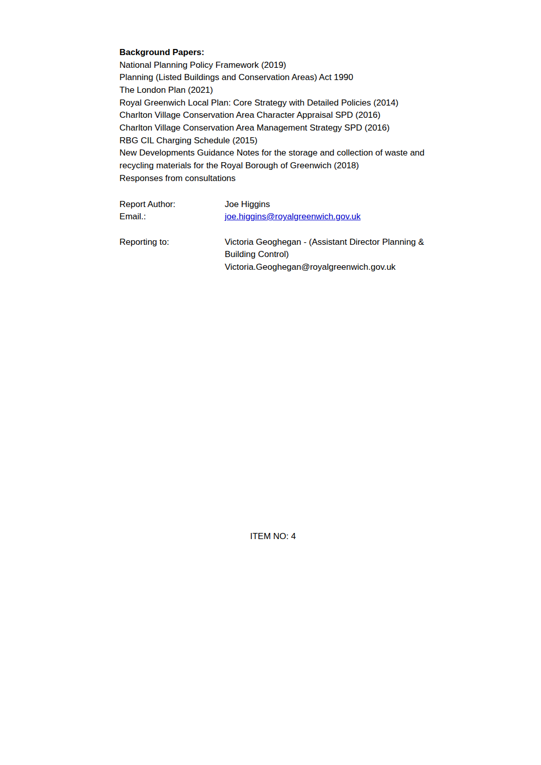Background Papers:
National Planning Policy Framework (2019)
Planning (Listed Buildings and Conservation Areas) Act 1990
The London Plan (2021)
Royal Greenwich Local Plan: Core Strategy with Detailed Policies (2014)
Charlton Village Conservation Area Character Appraisal SPD (2016)
Charlton Village Conservation Area Management Strategy SPD (2016)
RBG CIL Charging Schedule (2015)
New Developments Guidance Notes for the storage and collection of waste and recycling materials for the Royal Borough of Greenwich (2018)
Responses from consultations
| Report Author: | Joe Higgins |
| Email.: | joe.higgins@royalgreenwich.gov.uk |
| Reporting to: | Victoria Geoghegan - (Assistant Director Planning & Building Control) Victoria.Geoghegan@royalgreenwich.gov.uk |
ITEM NO: 4